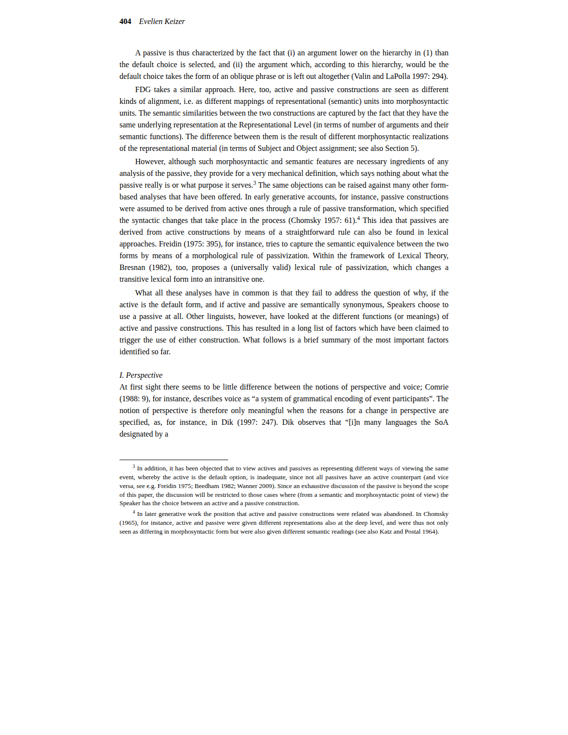404 Evelien Keizer
A passive is thus characterized by the fact that (i) an argument lower on the hierarchy in (1) than the default choice is selected, and (ii) the argument which, according to this hierarchy, would be the default choice takes the form of an oblique phrase or is left out altogether (Valin and LaPolla 1997: 294).
FDG takes a similar approach. Here, too, active and passive constructions are seen as different kinds of alignment, i.e. as different mappings of representational (semantic) units into morphosyntactic units. The semantic similarities between the two constructions are captured by the fact that they have the same underlying representation at the Representational Level (in terms of number of arguments and their semantic functions). The difference between them is the result of different morphosyntactic realizations of the representational material (in terms of Subject and Object assignment; see also Section 5).
However, although such morphosyntactic and semantic features are necessary ingredients of any analysis of the passive, they provide for a very mechanical definition, which says nothing about what the passive really is or what purpose it serves.3 The same objections can be raised against many other form-based analyses that have been offered. In early generative accounts, for instance, passive constructions were assumed to be derived from active ones through a rule of passive transformation, which specified the syntactic changes that take place in the process (Chomsky 1957: 61).4 This idea that passives are derived from active constructions by means of a straightforward rule can also be found in lexical approaches. Freidin (1975: 395), for instance, tries to capture the semantic equivalence between the two forms by means of a morphological rule of passivization. Within the framework of Lexical Theory, Bresnan (1982), too, proposes a (universally valid) lexical rule of passivization, which changes a transitive lexical form into an intransitive one.
What all these analyses have in common is that they fail to address the question of why, if the active is the default form, and if active and passive are semantically synonymous, Speakers choose to use a passive at all. Other linguists, however, have looked at the different functions (or meanings) of active and passive constructions. This has resulted in a long list of factors which have been claimed to trigger the use of either construction. What follows is a brief summary of the most important factors identified so far.
I. Perspective
At first sight there seems to be little difference between the notions of perspective and voice; Comrie (1988: 9), for instance, describes voice as “a system of grammatical encoding of event participants”. The notion of perspective is therefore only meaningful when the reasons for a change in perspective are specified, as, for instance, in Dik (1997: 247). Dik observes that “[i]n many languages the SoA designated by a
3 In addition, it has been objected that to view actives and passives as representing different ways of viewing the same event, whereby the active is the default option, is inadequate, since not all passives have an active counterpart (and vice versa, see e.g. Freidin 1975; Beedham 1982; Wanner 2009). Since an exhaustive discussion of the passive is beyond the scope of this paper, the discussion will be restricted to those cases where (from a semantic and morphosyntactic point of view) the Speaker has the choice between an active and a passive construction.
4 In later generative work the position that active and passive constructions were related was abandoned. In Chomsky (1965), for instance, active and passive were given different representations also at the deep level, and were thus not only seen as differing in morphosyntactic form but were also given different semantic readings (see also Katz and Postal 1964).